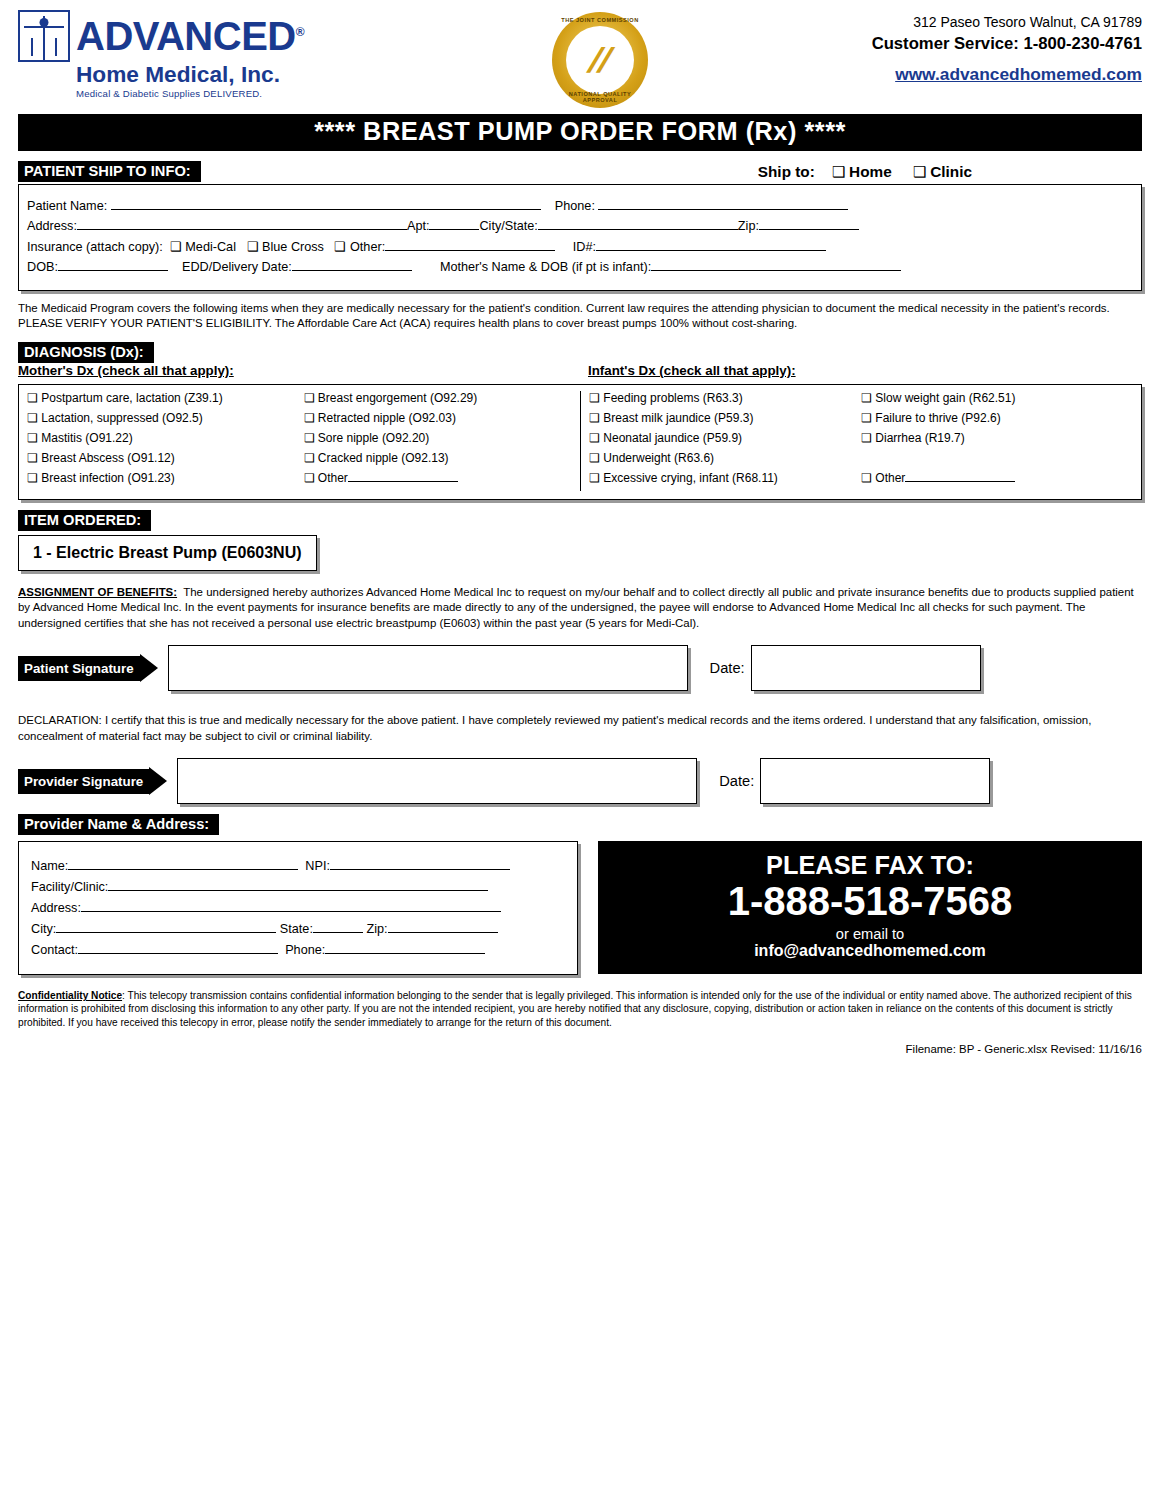ADVANCED®
Home Medical, Inc.
Medical & Diabetic Supplies DELIVERED.
THE JOINT COMMISSION
//
NATIONAL QUALITY APPROVAL
312 Paseo Tesoro Walnut, CA 91789
Customer Service: 1-800-230-4761
www.advancedhomemed.com
**** BREAST PUMP ORDER FORM (Rx) ****
PATIENT SHIP TO INFO:
Ship to: ❑ Home ❑ Clinic
Patient Name: Phone:
Address: Apt: City/State: Zip:
Insurance (attach copy): ❑ Medi-Cal ❑ Blue Cross ❑ Other: ID#:
DOB: EDD/Delivery Date: Mother's Name & DOB (if pt is infant):
The Medicaid Program covers the following items when they are medically necessary for the patient's condition. Current law requires the attending physician to document the medical necessity in the patient's records. PLEASE VERIFY YOUR PATIENT'S ELIGIBILITY. The Affordable Care Act (ACA) requires health plans to cover breast pumps 100% without cost-sharing.
DIAGNOSIS (Dx):
Mother's Dx (check all that apply):
Infant's Dx (check all that apply):
❑ Postpartum care, lactation (Z39.1)
❑ Lactation, suppressed (O92.5)
❑ Mastitis (O91.22)
❑ Breast Abscess (O91.12)
❑ Breast infection (O91.23)
❑ Breast engorgement (O92.29)
❑ Retracted nipple (O92.03)
❑ Sore nipple (O92.20)
❑ Cracked nipple (O92.13)
❑ Other
❑ Feeding problems (R63.3)
❑ Breast milk jaundice (P59.3)
❑ Neonatal jaundice (P59.9)
❑ Underweight (R63.6)
❑ Excessive crying, infant (R68.11)
❑ Slow weight gain (R62.51)
❑ Failure to thrive (P92.6)
❑ Diarrhea (R19.7)
❑ Other
ITEM ORDERED:
1 - Electric Breast Pump (E0603NU)
ASSIGNMENT OF BENEFITS: The undersigned hereby authorizes Advanced Home Medical Inc to request on my/our behalf and to collect directly all public and private insurance benefits due to products supplied patient by Advanced Home Medical Inc. In the event payments for insurance benefits are made directly to any of the undersigned, the payee will endorse to Advanced Home Medical Inc all checks for such payment. The undersigned certifies that she has not received a personal use electric breastpump (E0603) within the past year (5 years for Medi-Cal).
Patient Signature
Date:
DECLARATION: I certify that this is true and medically necessary for the above patient. I have completely reviewed my patient's medical records and the items ordered. I understand that any falsification, omission, concealment of material fact may be subject to civil or criminal liability.
Provider Signature
Date:
Provider Name & Address:
Name: NPI:
Facility/Clinic:
Address:
City: State: Zip:
Contact: Phone:
PLEASE FAX TO:
1-888-518-7568
or email to
info@advancedhomemed.com
Confidentiality Notice: This telecopy transmission contains confidential information belonging to the sender that is legally privileged. This information is intended only for the use of the individual or entity named above. The authorized recipient of this information is prohibited from disclosing this information to any other party. If you are not the intended recipient, you are hereby notified that any disclosure, copying, distribution or action taken in reliance on the contents of this document is strictly prohibited. If you have received this telecopy in error, please notify the sender immediately to arrange for the return of this document.
Filename: BP - Generic.xlsx Revised: 11/16/16